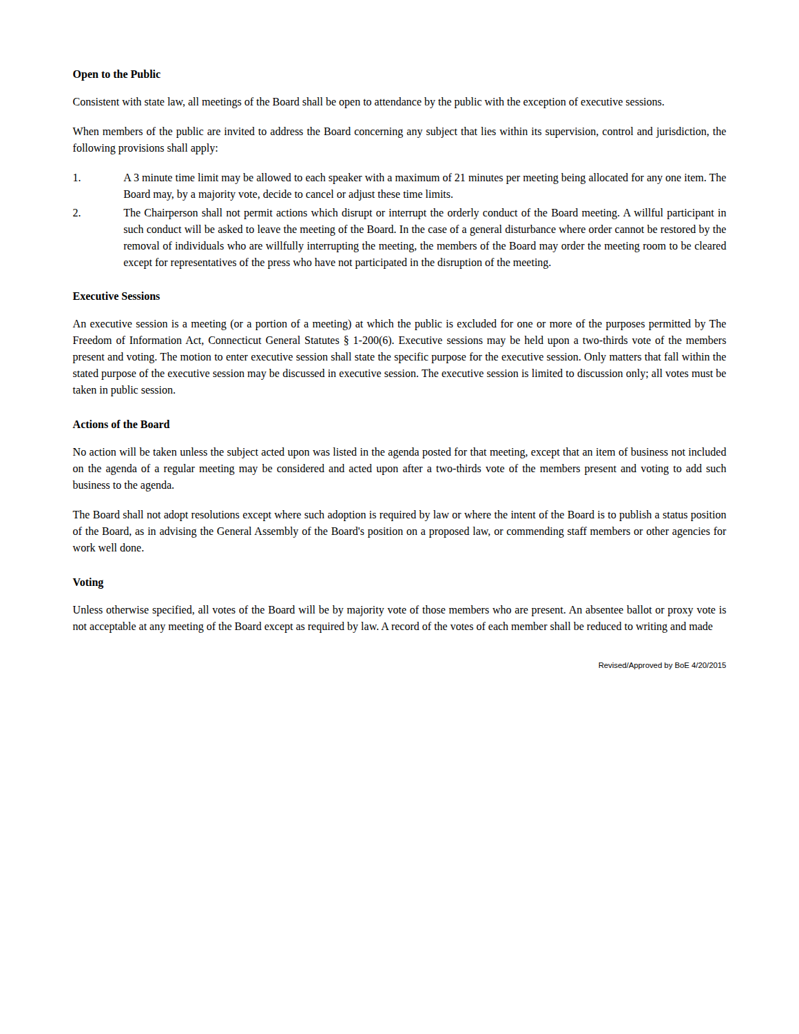Open to the Public
Consistent with state law, all meetings of the Board shall be open to attendance by the public with the exception of executive sessions.
When members of the public are invited to address the Board concerning any subject that lies within its supervision, control and jurisdiction, the following provisions shall apply:
1. A 3 minute time limit may be allowed to each speaker with a maximum of 21 minutes per meeting being allocated for any one item. The Board may, by a majority vote, decide to cancel or adjust these time limits.
2. The Chairperson shall not permit actions which disrupt or interrupt the orderly conduct of the Board meeting. A willful participant in such conduct will be asked to leave the meeting of the Board. In the case of a general disturbance where order cannot be restored by the removal of individuals who are willfully interrupting the meeting, the members of the Board may order the meeting room to be cleared except for representatives of the press who have not participated in the disruption of the meeting.
Executive Sessions
An executive session is a meeting (or a portion of a meeting) at which the public is excluded for one or more of the purposes permitted by The Freedom of Information Act, Connecticut General Statutes § 1-200(6). Executive sessions may be held upon a two-thirds vote of the members present and voting. The motion to enter executive session shall state the specific purpose for the executive session. Only matters that fall within the stated purpose of the executive session may be discussed in executive session. The executive session is limited to discussion only; all votes must be taken in public session.
Actions of the Board
No action will be taken unless the subject acted upon was listed in the agenda posted for that meeting, except that an item of business not included on the agenda of a regular meeting may be considered and acted upon after a two-thirds vote of the members present and voting to add such business to the agenda.
The Board shall not adopt resolutions except where such adoption is required by law or where the intent of the Board is to publish a status position of the Board, as in advising the General Assembly of the Board's position on a proposed law, or commending staff members or other agencies for work well done.
Voting
Unless otherwise specified, all votes of the Board will be by majority vote of those members who are present. An absentee ballot or proxy vote is not acceptable at any meeting of the Board except as required by law. A record of the votes of each member shall be reduced to writing and made
Revised/Approved by BoE 4/20/2015